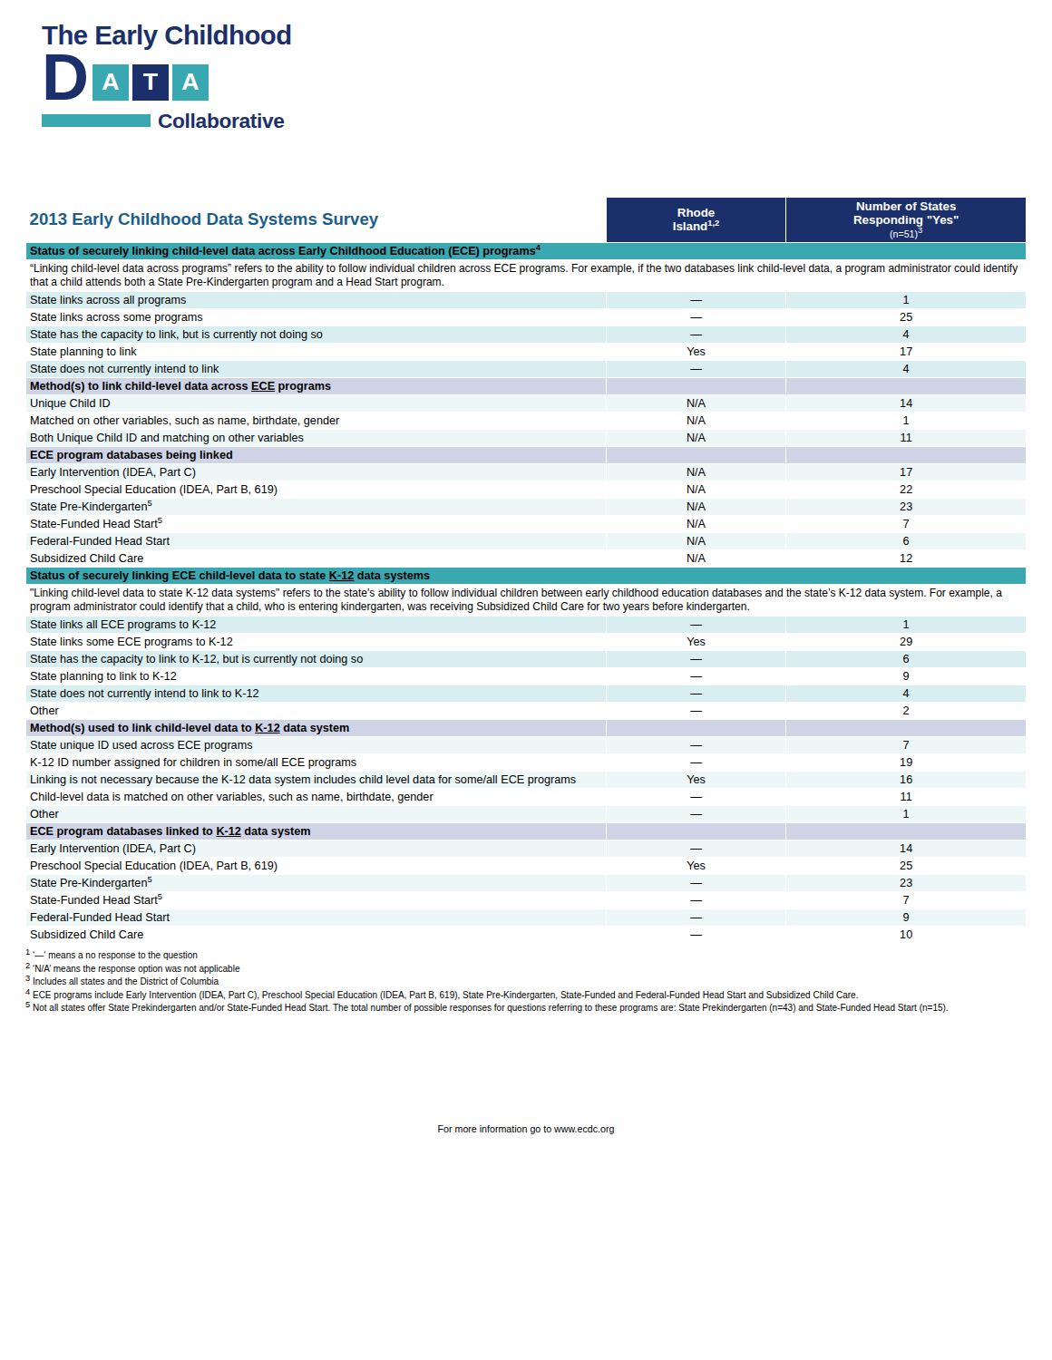The Early Childhood
D
A
T
A
Collaborative
| 2013 Early Childhood Data Systems Survey | Rhode Island 1,2 | Number of States Responding "Yes" (n=51) 3 |
| Status of securely linking child-level data across Early Childhood Education (ECE) programs 4 |
| “Linking child-level data across programs” refers to the ability to follow individual children across ECE programs. For example, if the two databases link child-level data, a program administrator could identify that a child attends both a State Pre-Kindergarten program and a Head Start program. |
| State links across all programs | — | 1 |
| State links across some programs | — | 25 |
| State has the capacity to link, but is currently not doing so | — | 4 |
| State planning to link | Yes | 17 |
| State does not currently intend to link | — | 4 |
| Method(s) to link child-level data across ECE programs | | |
| Unique Child ID | N/A | 14 |
| Matched on other variables, such as name, birthdate, gender | N/A | 1 |
| Both Unique Child ID and matching on other variables | N/A | 11 |
| ECE program databases being linked | | |
| Early Intervention (IDEA, Part C) | N/A | 17 |
| Preschool Special Education (IDEA, Part B, 619) | N/A | 22 |
| State Pre-Kindergarten 5 | N/A | 23 |
| State-Funded Head Start 5 | N/A | 7 |
| Federal-Funded Head Start | N/A | 6 |
| Subsidized Child Care | N/A | 12 |
| Status of securely linking ECE child-level data to state K-12 data systems |
| "Linking child-level data to state K-12 data systems" refers to the state's ability to follow individual children between early childhood education databases and the state’s K-12 data system. For example, a program administrator could identify that a child, who is entering kindergarten, was receiving Subsidized Child Care for two years before kindergarten. |
| State links all ECE programs to K-12 | — | 1 |
| State links some ECE programs to K-12 | Yes | 29 |
| State has the capacity to link to K-12, but is currently not doing so | — | 6 |
| State planning to link to K-12 | — | 9 |
| State does not currently intend to link to K-12 | — | 4 |
| Other | — | 2 |
| Method(s) used to link child-level data to K-12 data system | | |
| State unique ID used across ECE programs | — | 7 |
| K-12 ID number assigned for children in some/all ECE programs | — | 19 |
| Linking is not necessary because the K-12 data system includes child level data for some/all ECE programs | Yes | 16 |
| Child-level data is matched on other variables, such as name, birthdate, gender | — | 11 |
| Other | — | 1 |
| ECE program databases linked to K-12 data system | | |
| Early Intervention (IDEA, Part C) | — | 14 |
| Preschool Special Education (IDEA, Part B, 619) | Yes | 25 |
| State Pre-Kindergarten 5 | — | 23 |
| State-Funded Head Start 5 | — | 7 |
| Federal-Funded Head Start | — | 9 |
| Subsidized Child Care | — | 10 |
1 ‘—‘ means a no response to the question
2 ‘N/A’ means the response option was not applicable
3 Includes all states and the District of Columbia
4 ECE programs include Early Intervention (IDEA, Part C), Preschool Special Education (IDEA, Part B, 619), State Pre-Kindergarten, State-Funded and Federal-Funded Head Start and Subsidized Child Care.
5 Not all states offer State Prekindergarten and/or State-Funded Head Start. The total number of possible responses for questions referring to these programs are: State Prekindergarten (n=43) and State-Funded Head Start (n=15).
For more information go to www.ecdc.org